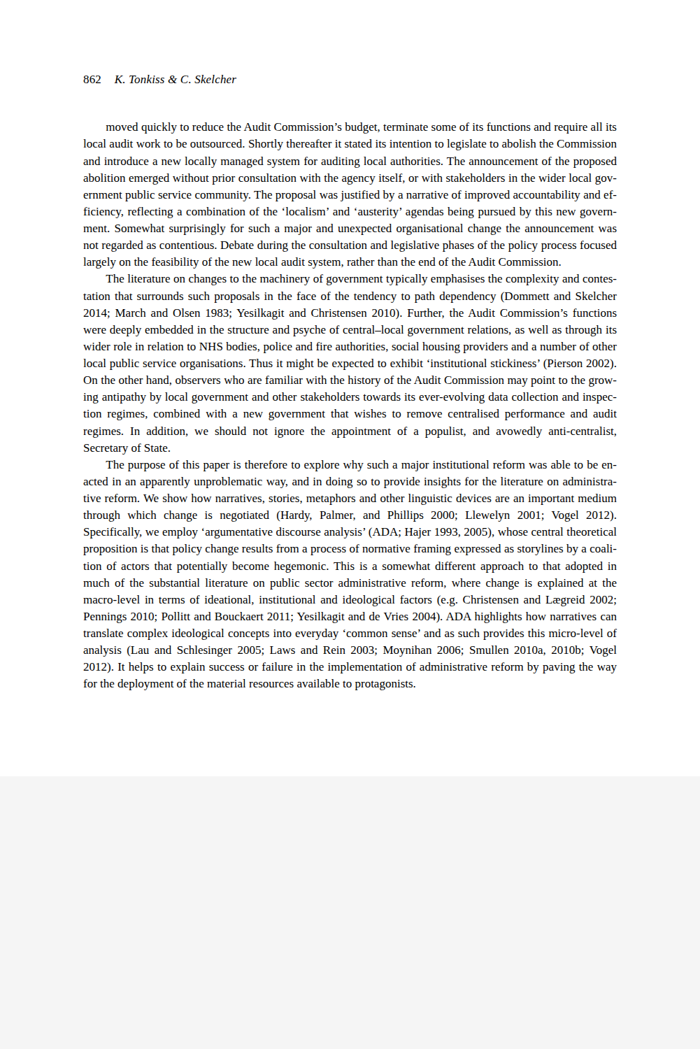862 K. Tonkiss & C. Skelcher
moved quickly to reduce the Audit Commission’s budget, terminate some of its functions and require all its local audit work to be outsourced. Shortly thereafter it stated its intention to legislate to abolish the Commission and introduce a new locally managed system for auditing local authorities. The announcement of the proposed abolition emerged without prior consultation with the agency itself, or with stakeholders in the wider local government public service community. The proposal was justified by a narrative of improved accountability and efficiency, reflecting a combination of the ‘localism’ and ‘austerity’ agendas being pursued by this new government. Somewhat surprisingly for such a major and unexpected organisational change the announcement was not regarded as contentious. Debate during the consultation and legislative phases of the policy process focused largely on the feasibility of the new local audit system, rather than the end of the Audit Commission.
The literature on changes to the machinery of government typically emphasises the complexity and contestation that surrounds such proposals in the face of the tendency to path dependency (Dommett and Skelcher 2014; March and Olsen 1983; Yesilkagit and Christensen 2010). Further, the Audit Commission’s functions were deeply embedded in the structure and psyche of central–local government relations, as well as through its wider role in relation to NHS bodies, police and fire authorities, social housing providers and a number of other local public service organisations. Thus it might be expected to exhibit ‘institutional stickiness’ (Pierson 2002). On the other hand, observers who are familiar with the history of the Audit Commission may point to the growing antipathy by local government and other stakeholders towards its ever-evolving data collection and inspection regimes, combined with a new government that wishes to remove centralised performance and audit regimes. In addition, we should not ignore the appointment of a populist, and avowedly anti-centralist, Secretary of State.
The purpose of this paper is therefore to explore why such a major institutional reform was able to be enacted in an apparently unproblematic way, and in doing so to provide insights for the literature on administrative reform. We show how narratives, stories, metaphors and other linguistic devices are an important medium through which change is negotiated (Hardy, Palmer, and Phillips 2000; Llewelyn 2001; Vogel 2012). Specifically, we employ ‘argumentative discourse analysis’ (ADA; Hajer 1993, 2005), whose central theoretical proposition is that policy change results from a process of normative framing expressed as storylines by a coalition of actors that potentially become hegemonic. This is a somewhat different approach to that adopted in much of the substantial literature on public sector administrative reform, where change is explained at the macro-level in terms of ideational, institutional and ideological factors (e.g. Christensen and Lægreid 2002; Pennings 2010; Pollitt and Bouckaert 2011; Yesilkagit and de Vries 2004). ADA highlights how narratives can translate complex ideological concepts into everyday ‘common sense’ and as such provides this micro-level of analysis (Lau and Schlesinger 2005; Laws and Rein 2003; Moynihan 2006; Smullen 2010a, 2010b; Vogel 2012). It helps to explain success or failure in the implementation of administrative reform by paving the way for the deployment of the material resources available to protagonists.